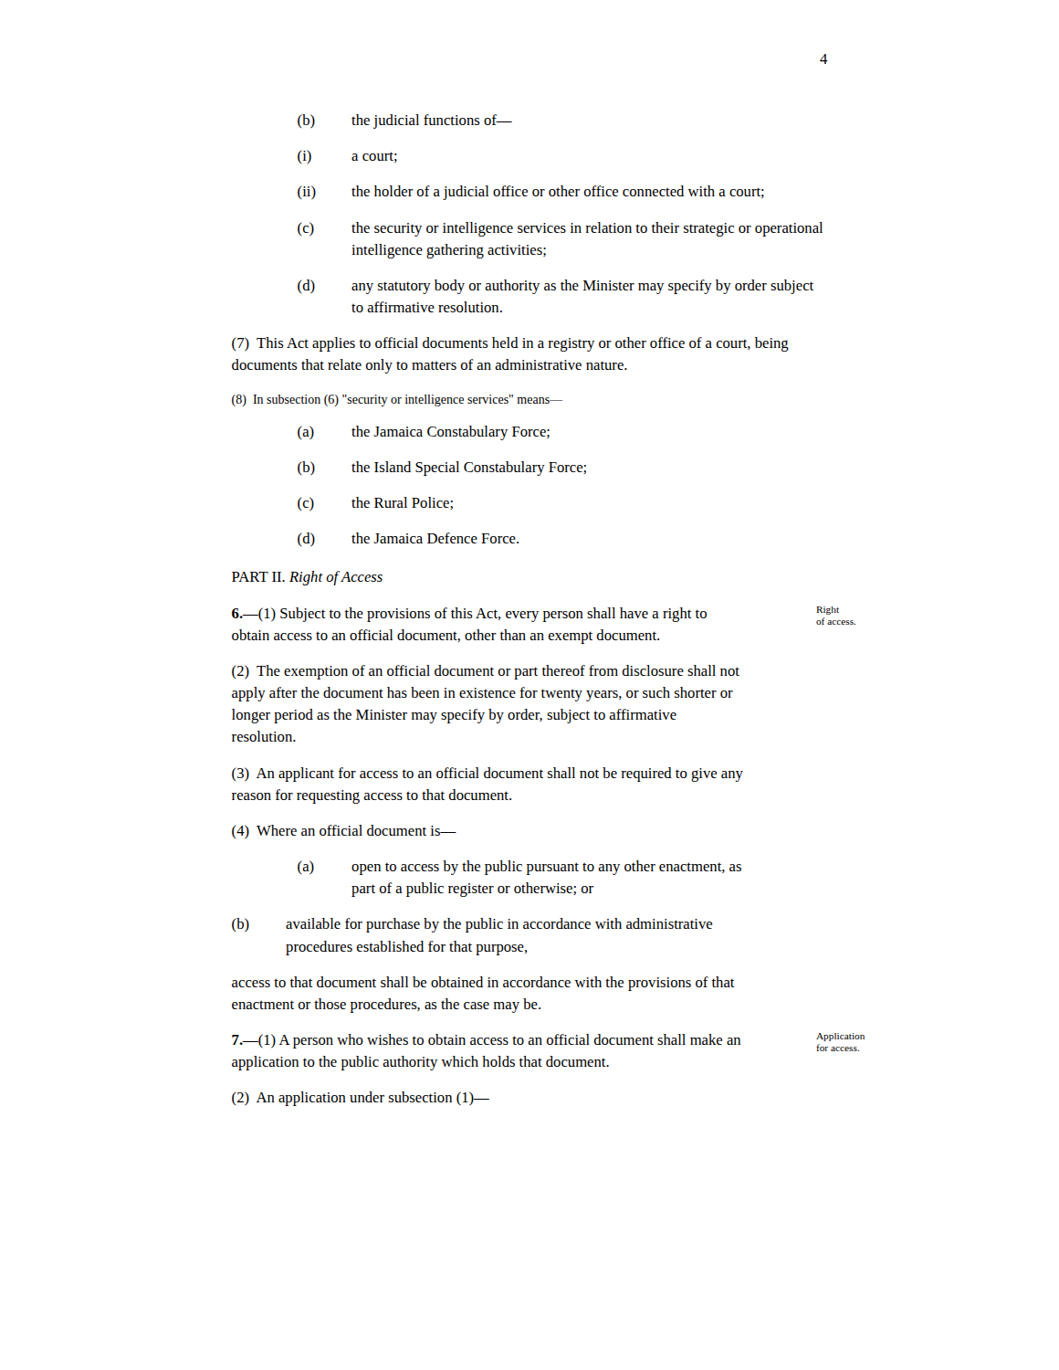4
(b) the judicial functions of—
(i) a court;
(ii) the holder of a judicial office or other office connected with a court;
(c) the security or intelligence services in relation to their strategic or operational intelligence gathering activities;
(d) any statutory body or authority as the Minister may specify by order subject to affirmative resolution.
(7) This Act applies to official documents held in a registry or other office of a court, being documents that relate only to matters of an administrative nature.
(8) In subsection (6) "security or intelligence services" means—
(a) the Jamaica Constabulary Force;
(b) the Island Special Constabulary Force;
(c) the Rural Police;
(d) the Jamaica Defence Force.
PART II. Right of Access
Right
of access.
6.—(1) Subject to the provisions of this Act, every person shall have a right to obtain access to an official document, other than an exempt document.
(2) The exemption of an official document or part thereof from disclosure shall not apply after the document has been in existence for twenty years, or such shorter or longer period as the Minister may specify by order, subject to affirmative resolution.
(3) An applicant for access to an official document shall not be required to give any reason for requesting access to that document.
(4) Where an official document is—
(a) open to access by the public pursuant to any other enactment, as part of a public register or otherwise; or
(b) available for purchase by the public in accordance with administrative procedures established for that purpose,
access to that document shall be obtained in accordance with the provisions of that enactment or those procedures, as the case may be.
Application
for access.
7.—(1) A person who wishes to obtain access to an official document shall make an application to the public authority which holds that document.
(2) An application under subsection (1)—